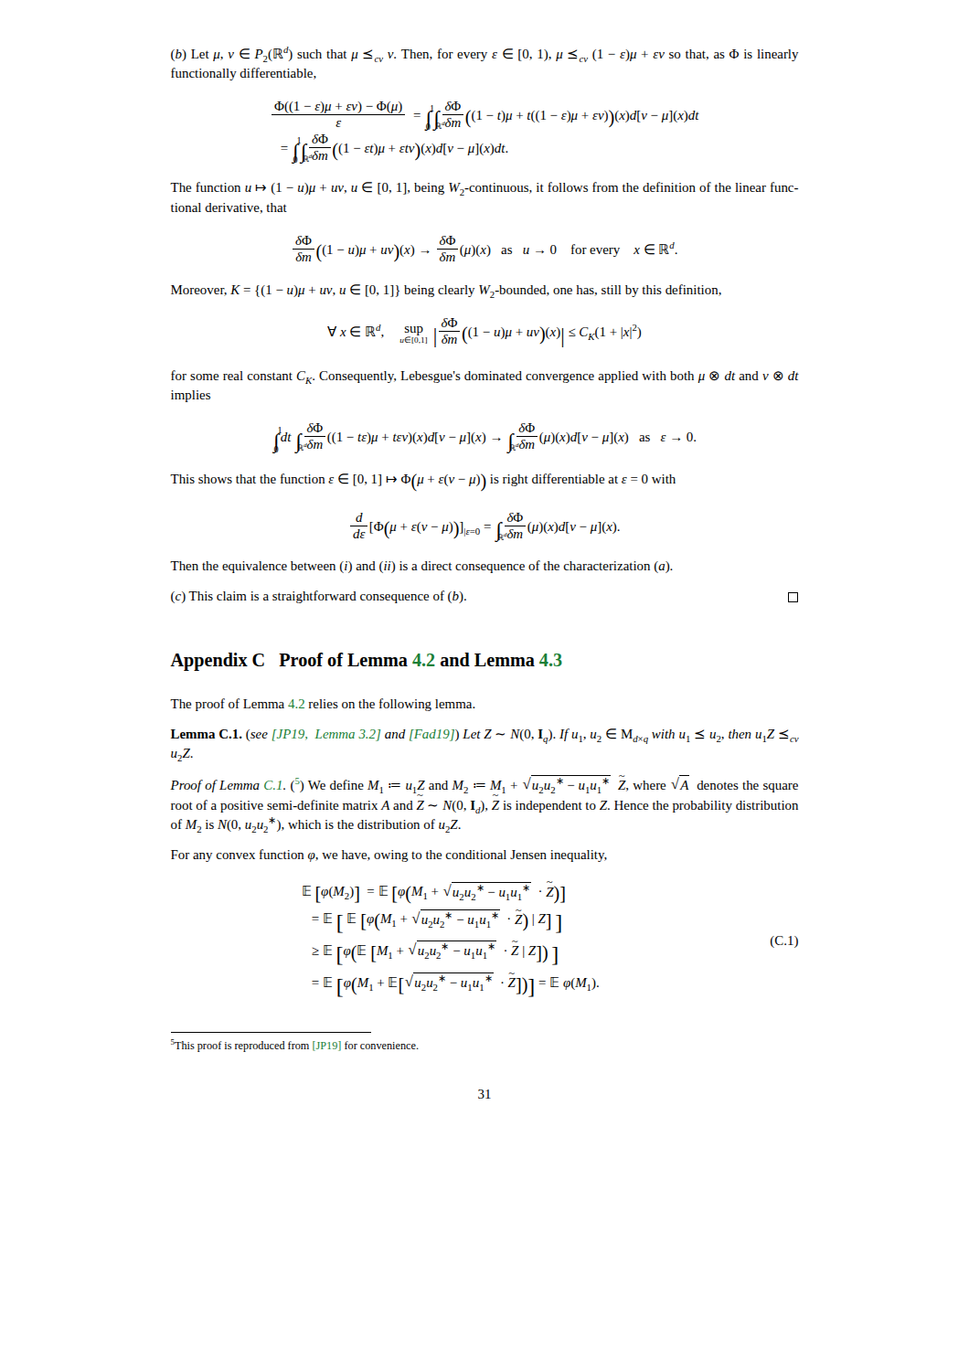(b) Let μ, ν ∈ P2(ℝd) such that μ ⪯cv ν. Then, for every ε ∈ [0, 1), μ ⪯cv (1 − ε)μ + εν so that, as Φ is linearly functionally differentiable,
Φ((1 − ε)μ + εν) − Φ(μ) ε = ∫10∫ℝd δ Φ δm((1 − t)μ + t((1 − ε)μ + εν))(x)d[ν − μ](x)dt = ∫10∫ℝd δ Φ δm((1 − εt)μ + εtν)(x)d[ν − μ](x)dt.
The function u ↦ (1 − u)μ + uν, u ∈ [0, 1], being W2-continuous, it follows from the definition of the linear functional derivative, that
δ Φ δm((1 − u)μ + uν)(x) → δ Φ δm(μ)(x) as u → 0 for every x ∈ ℝd.
Moreover, K = {(1 − u)μ + uν, u ∈ [0, 1]} being clearly W2-bounded, one has, still by this definition,
∀ x ∈ ℝd, sup u∈[0,1] |δ Φ δm((1 − u)μ + uν)(x)| ≤ CK(1 + |x|2)
for some real constant CK. Consequently, Lebesgue's dominated convergence applied with both μ ⊗ dt and ν ⊗ dt implies
∫10 dt ∫ℝd δ Φ δm((1 − tε)μ + tεν)(x)d[ν − μ](x) → ∫ℝd δ Φ δm(μ)(x)d[ν − μ](x) as ε → 0.
This shows that the function ε ∈ [0, 1] ↦ Φ(μ + ε(ν − μ)) is right differentiable at ε = 0 with
ddε[Φ(μ + ε(ν − μ))]|ε=0 = ∫ℝd δ Φ δm(μ)(x)d[ν − μ](x).
Then the equivalence between (i) and (ii) is a direct consequence of the characterization (a).
(c) This claim is a straightforward consequence of (b).
Appendix C Proof of Lemma 4.2 and Lemma 4.3
The proof of Lemma 4.2 relies on the following lemma.
Lemma C.1. (see [JP19, Lemma 3.2] and [Fad19]) Let Z ∼ N(0, Iq). If u1, u2 ∈ Md×q with u1 ⪯ u2, then u1Z ⪯cv u2Z.
Proof of Lemma C.1. (5) We define M1 ≔ u1Z and M2 ≔ M1 + u2u2∗ − u1u1∗ ~Z, where A denotes the square root of a positive semi-definite matrix A and ~Z ∼ N(0, Id), ~Z is independent to Z. Hence the probability distribution of M2 is N(0, u2u2∗), which is the distribution of u2Z.
For any convex function φ, we have, owing to the conditional Jensen inequality,
𝔼 [φ(M2)] = 𝔼 [φ(M1 + u2u2∗ − u1u1∗ · ~Z)] = 𝔼 [ 𝔼 [φ(M1 + u2u2∗ − u1u1∗ · ~Z) | Z] ] ≥ 𝔼 [φ(𝔼 [M1 + u2u2∗ − u1u1∗ · ~Z | Z]) ] = 𝔼 [φ(M1 + 𝔼[u2u2∗ − u1u1∗ · ~Z])] = 𝔼 φ(M1).
(C.1)
5This proof is reproduced from [JP19] for convenience.
31